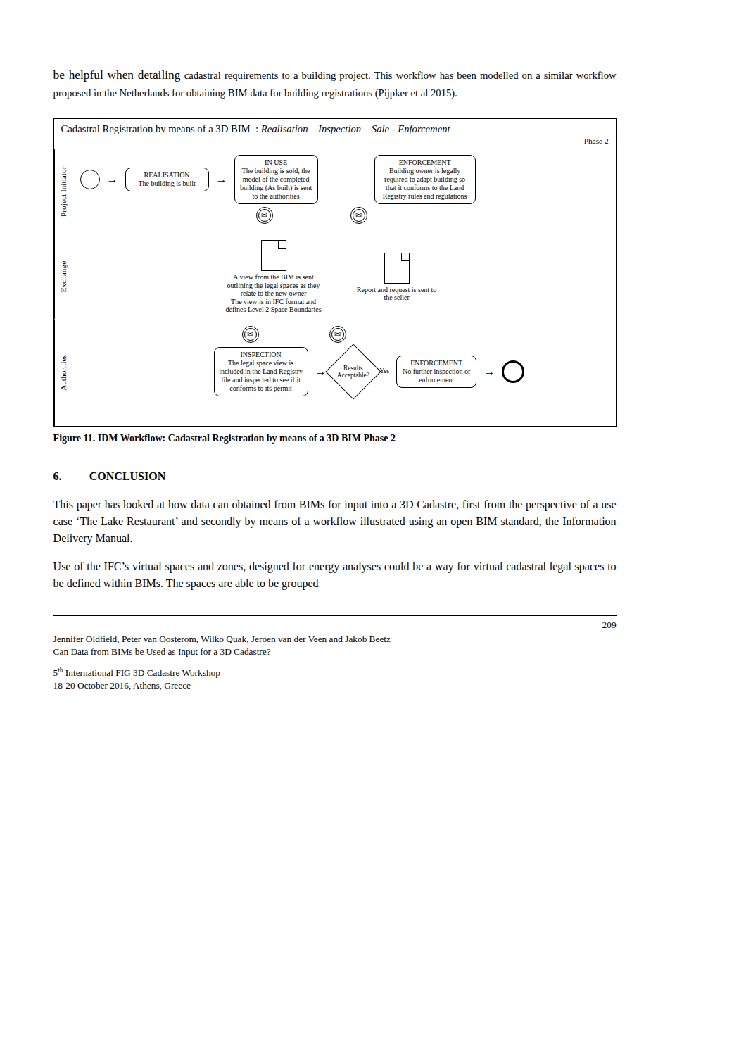be helpful when detailing cadastral requirements to a building project. This workflow has been modelled on a similar workflow proposed in the Netherlands for obtaining BIM data for building registrations (Pijpker et al 2015).
Cadastral Registration by means of a 3D BIM : Realisation – Inspection – Sale - Enforcement
Phase 2
Project Initiator
→
REALISATION The building is built
→
IN USE The building is sold, the model of the completed building (As built) is sent to the authorities
ENFORCEMENT Building owner is legally required to adapt building so that it conforms to the Land Registry rules and regulations
✉
✉
Exchange
A view from the BIM is sent outlining the legal spaces as they relate to the new owner
The view is in IFC format and defines Level 2 Space Boundaries
Report and request is sent to the seller
Authorities
✉
✉
INSPECTION The legal space view is included in the Land Registry file and inspected to see if it conforms to its permit
→
Results Acceptable?
Yes
ENFORCEMENT No further inspection or enforcement
→
Figure 11. IDM Workflow: Cadastral Registration by means of a 3D BIM Phase 2
6. CONCLUSION
This paper has looked at how data can obtained from BIMs for input into a 3D Cadastre, first from the perspective of a use case ‘The Lake Restaurant’ and secondly by means of a workflow illustrated using an open BIM standard, the Information Delivery Manual.
Use of the IFC’s virtual spaces and zones, designed for energy analyses could be a way for virtual cadastral legal spaces to be defined within BIMs. The spaces are able to be grouped
209
Jennifer Oldfield, Peter van Oosterom, Wilko Quak, Jeroen van der Veen and Jakob Beetz
Can Data from BIMs be Used as Input for a 3D Cadastre?
5th International FIG 3D Cadastre Workshop
18-20 October 2016, Athens, Greece